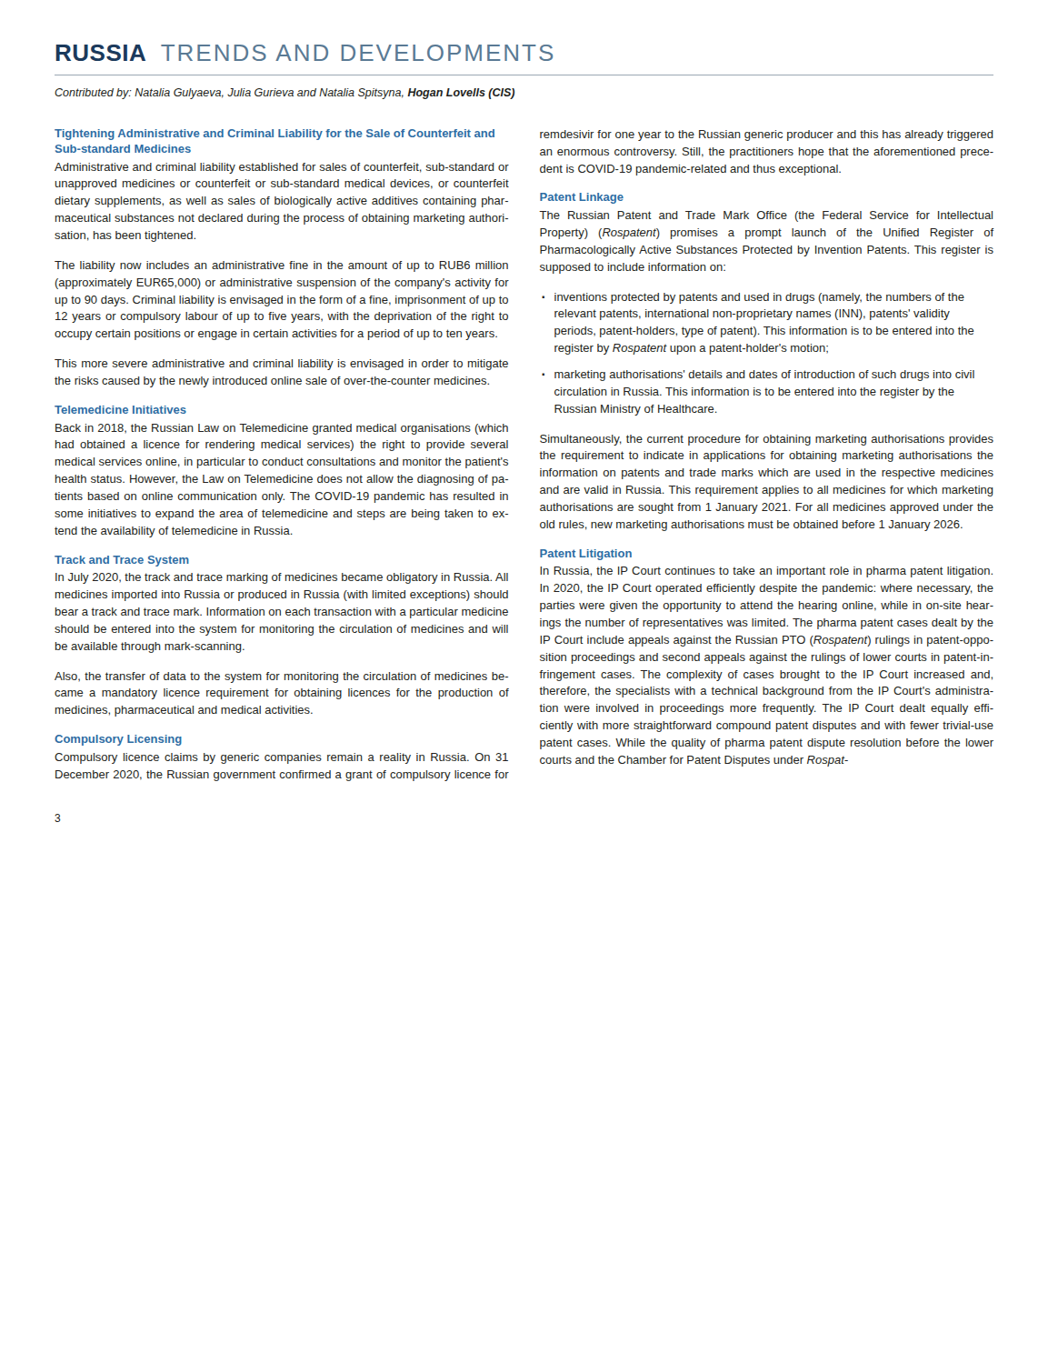RUSSIA TRENDS AND DEVELOPMENTS
Contributed by: Natalia Gulyaeva, Julia Gurieva and Natalia Spitsyna, Hogan Lovells (CIS)
Tightening Administrative and Criminal Liability for the Sale of Counterfeit and Sub-standard Medicines
Administrative and criminal liability established for sales of counterfeit, sub-standard or unapproved medicines or counterfeit or sub-standard medical devices, or counterfeit dietary supplements, as well as sales of biologically active additives containing pharmaceutical substances not declared during the process of obtaining marketing authorisation, has been tightened.
The liability now includes an administrative fine in the amount of up to RUB6 million (approximately EUR65,000) or administrative suspension of the company's activity for up to 90 days. Criminal liability is envisaged in the form of a fine, imprisonment of up to 12 years or compulsory labour of up to five years, with the deprivation of the right to occupy certain positions or engage in certain activities for a period of up to ten years.
This more severe administrative and criminal liability is envisaged in order to mitigate the risks caused by the newly introduced online sale of over-the-counter medicines.
Telemedicine Initiatives
Back in 2018, the Russian Law on Telemedicine granted medical organisations (which had obtained a licence for rendering medical services) the right to provide several medical services online, in particular to conduct consultations and monitor the patient's health status. However, the Law on Telemedicine does not allow the diagnosing of patients based on online communication only. The COVID-19 pandemic has resulted in some initiatives to expand the area of telemedicine and steps are being taken to extend the availability of telemedicine in Russia.
Track and Trace System
In July 2020, the track and trace marking of medicines became obligatory in Russia. All medicines imported into Russia or produced in Russia (with limited exceptions) should bear a track and trace mark. Information on each transaction with a particular medicine should be entered into the system for monitoring the circulation of medicines and will be available through mark-scanning.
Also, the transfer of data to the system for monitoring the circulation of medicines became a mandatory licence requirement for obtaining licences for the production of medicines, pharmaceutical and medical activities.
Compulsory Licensing
Compulsory licence claims by generic companies remain a reality in Russia. On 31 December 2020, the Russian government confirmed a grant of compulsory licence for remdesivir for one year to the Russian generic producer and this has already triggered an enormous controversy. Still, the practitioners hope that the aforementioned precedent is COVID-19 pandemic-related and thus exceptional.
Patent Linkage
The Russian Patent and Trade Mark Office (the Federal Service for Intellectual Property) (Rospatent) promises a prompt launch of the Unified Register of Pharmacologically Active Substances Protected by Invention Patents. This register is supposed to include information on:
inventions protected by patents and used in drugs (namely, the numbers of the relevant patents, international non-proprietary names (INN), patents' validity periods, patent-holders, type of patent). This information is to be entered into the register by Rospatent upon a patent-holder's motion;
marketing authorisations' details and dates of introduction of such drugs into civil circulation in Russia. This information is to be entered into the register by the Russian Ministry of Healthcare.
Simultaneously, the current procedure for obtaining marketing authorisations provides the requirement to indicate in applications for obtaining marketing authorisations the information on patents and trade marks which are used in the respective medicines and are valid in Russia. This requirement applies to all medicines for which marketing authorisations are sought from 1 January 2021. For all medicines approved under the old rules, new marketing authorisations must be obtained before 1 January 2026.
Patent Litigation
In Russia, the IP Court continues to take an important role in pharma patent litigation. In 2020, the IP Court operated efficiently despite the pandemic: where necessary, the parties were given the opportunity to attend the hearing online, while in on-site hearings the number of representatives was limited. The pharma patent cases dealt by the IP Court include appeals against the Russian PTO (Rospatent) rulings in patent-opposition proceedings and second appeals against the rulings of lower courts in patent-infringement cases. The complexity of cases brought to the IP Court increased and, therefore, the specialists with a technical background from the IP Court's administration were involved in proceedings more frequently. The IP Court dealt equally efficiently with more straightforward compound patent disputes and with fewer trivial-use patent cases. While the quality of pharma patent dispute resolution before the lower courts and the Chamber for Patent Disputes under Rospat-
3